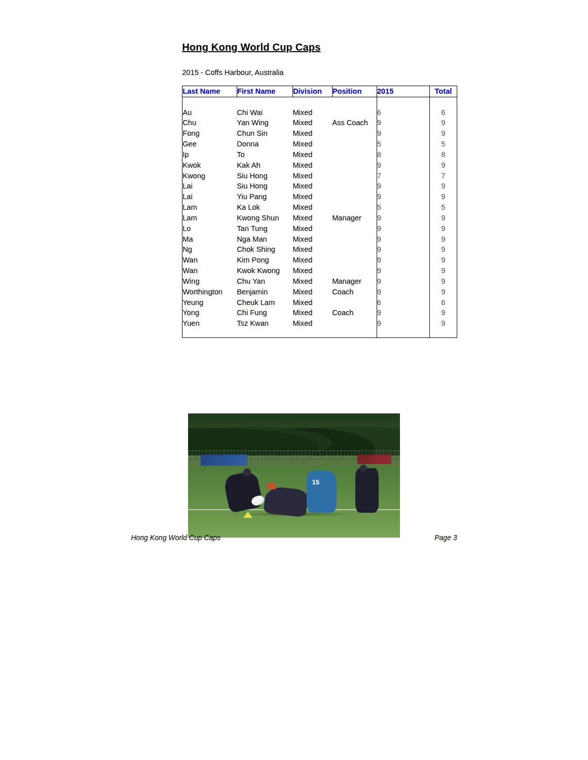Hong Kong World Cup Caps
2015 - Coffs Harbour, Australia
| Last Name | First Name | Division | Position | 2015 | | | Total |
| --- | --- | --- | --- | --- | --- | --- | --- |
| Au | Chi Wai | Mixed | | 6 | | | 6 |
| Chu | Yan Wing | Mixed | Ass Coach | 9 | | | 9 |
| Fong | Chun Sin | Mixed | | 9 | | | 9 |
| Gee | Donna | Mixed | | 5 | | | 5 |
| Ip | To | Mixed | | 8 | | | 8 |
| Kwok | Kak Ah | Mixed | | 9 | | | 9 |
| Kwong | Siu Hong | Mixed | | 7 | | | 7 |
| Lai | Siu Hong | Mixed | | 9 | | | 9 |
| Lai | Yiu Pang | Mixed | | 9 | | | 9 |
| Lam | Ka Lok | Mixed | | 5 | | | 5 |
| Lam | Kwong Shun | Mixed | Manager | 9 | | | 9 |
| Lo | Tan Tung | Mixed | | 9 | | | 9 |
| Ma | Nga Man | Mixed | | 9 | | | 9 |
| Ng | Chok Shing | Mixed | | 9 | | | 9 |
| Wan | Kim Pong | Mixed | | 9 | | | 9 |
| Wan | Kwok Kwong | Mixed | | 9 | | | 9 |
| Wing | Chu Yan | Mixed | Manager | 9 | | | 9 |
| Worthington | Benjamin | Mixed | Coach | 9 | | | 9 |
| Yeung | Cheuk Lam | Mixed | | 6 | | | 6 |
| Yong | Chi Fung | Mixed | Coach | 9 | | | 9 |
| Yuen | Tsz Kwan | Mixed | | 9 | | | 9 |
15
Hong Kong World Cup Caps Page 3